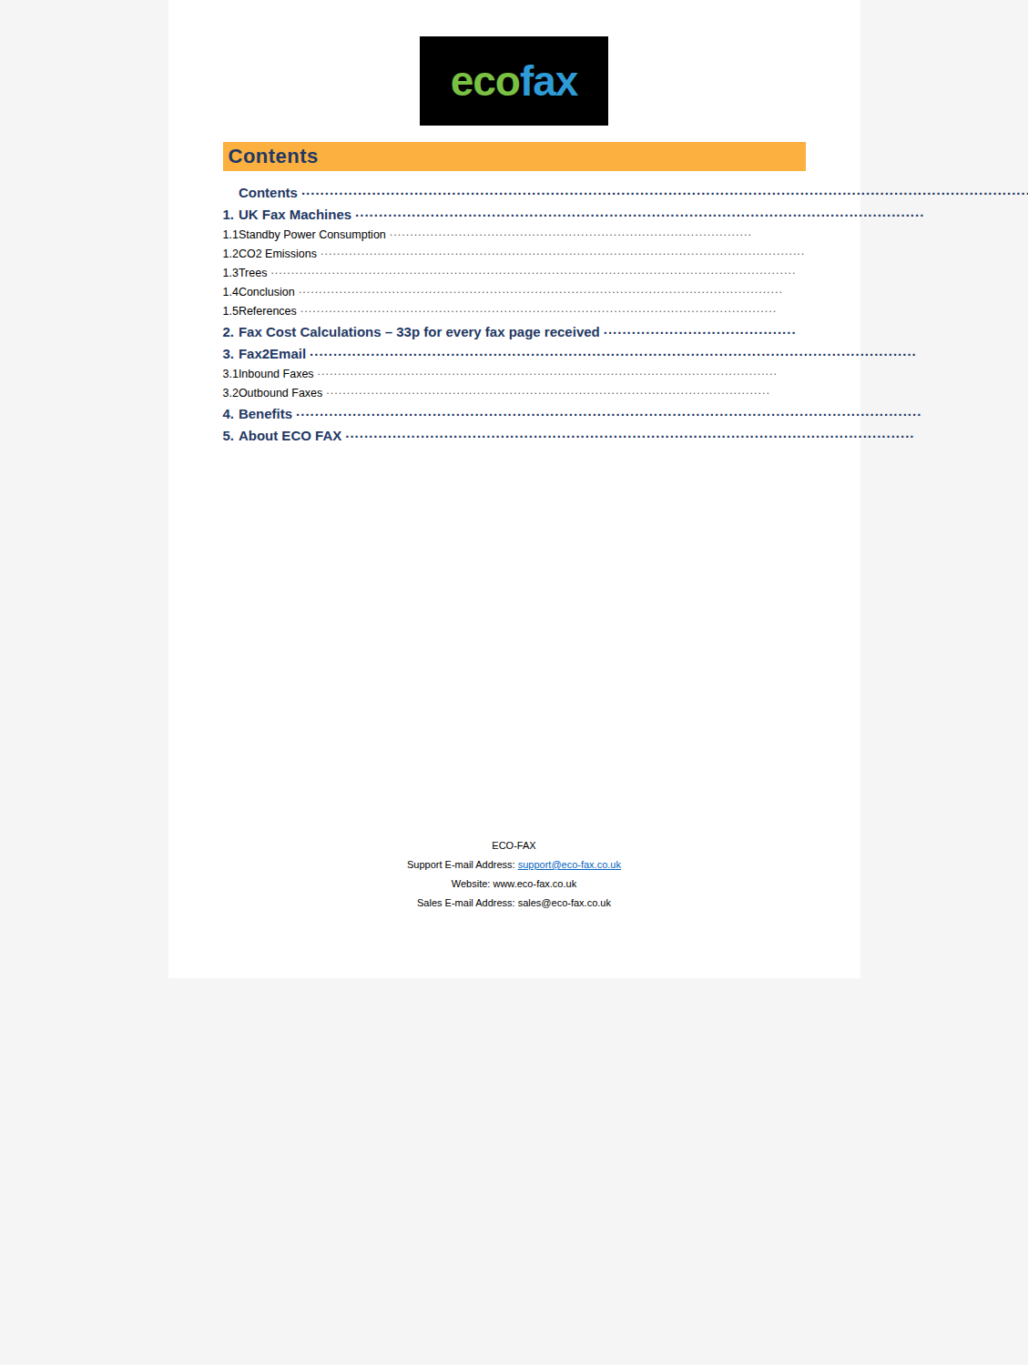eco fax
Contents
| | Contents ........................................................................................................................................................... | 2 |
| 1. | UK Fax Machines ......................................................................................................................... | 3 |
| 1.1 | Standby Power Consumption ......................................................................................... | 3 |
| 1.2 | CO2 Emissions ....................................................................................................................... | 3 |
| 1.3 | Trees ................................................................................................................................. | 4 |
| 1.4 | Conclusion ....................................................................................................................... | 4 |
| 1.5 | References ..................................................................................................................... | 5 |
| 2. | Fax Cost Calculations – 33p for every fax page received ......................................... | 6 |
| 3. | Fax2Email ................................................................................................................................. | 7 |
| 3.1 | Inbound Faxes ................................................................................................................. | 7 |
| 3.2 | Outbound Faxes ............................................................................................................. | 7 |
| 4. | Benefits ..................................................................................................................................... | 7 |
| 5. | About ECO FAX ......................................................................................................................... | 8 |
ECO-FAX
Support E-mail Address: support@eco-fax.co.uk
Website: www.eco-fax.co.uk
Sales E-mail Address: sales@eco-fax.co.uk